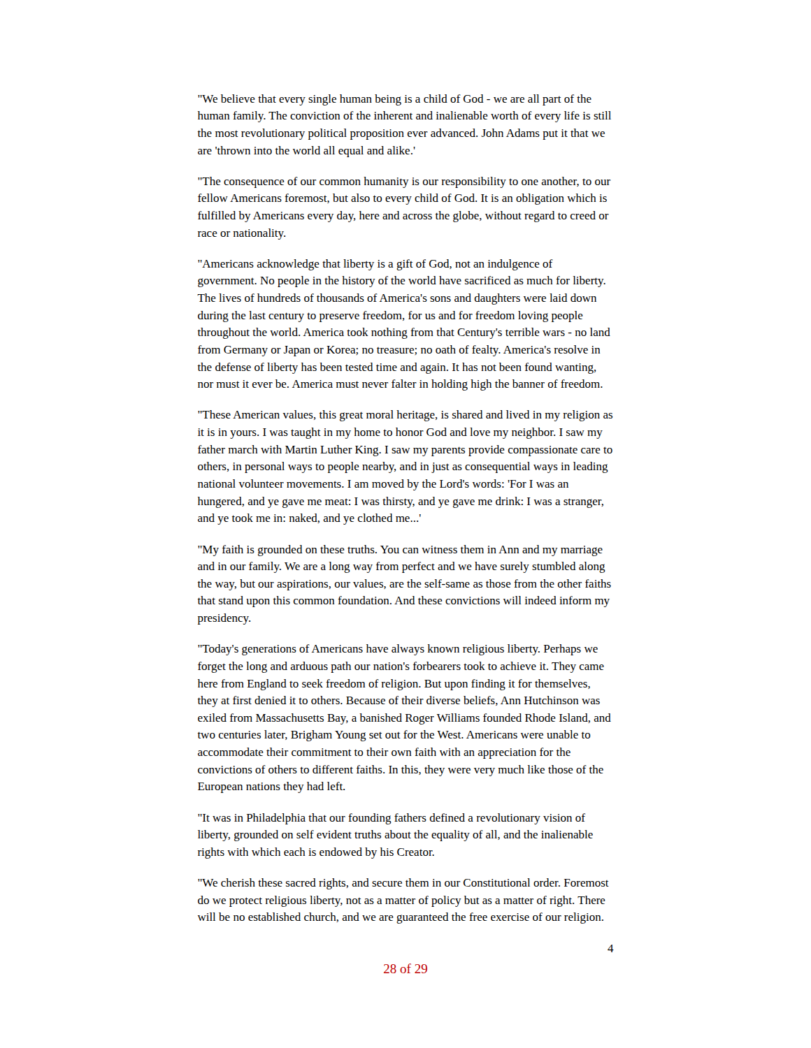"We believe that every single human being is a child of God - we are all part of the human family. The conviction of the inherent and inalienable worth of every life is still the most revolutionary political proposition ever advanced. John Adams put it that we are 'thrown into the world all equal and alike.'
"The consequence of our common humanity is our responsibility to one another, to our fellow Americans foremost, but also to every child of God. It is an obligation which is fulfilled by Americans every day, here and across the globe, without regard to creed or race or nationality.
"Americans acknowledge that liberty is a gift of God, not an indulgence of government. No people in the history of the world have sacrificed as much for liberty. The lives of hundreds of thousands of America's sons and daughters were laid down during the last century to preserve freedom, for us and for freedom loving people throughout the world. America took nothing from that Century's terrible wars - no land from Germany or Japan or Korea; no treasure; no oath of fealty. America's resolve in the defense of liberty has been tested time and again. It has not been found wanting, nor must it ever be. America must never falter in holding high the banner of freedom.
"These American values, this great moral heritage, is shared and lived in my religion as it is in yours. I was taught in my home to honor God and love my neighbor. I saw my father march with Martin Luther King. I saw my parents provide compassionate care to others, in personal ways to people nearby, and in just as consequential ways in leading national volunteer movements. I am moved by the Lord's words: 'For I was an hungered, and ye gave me meat: I was thirsty, and ye gave me drink: I was a stranger, and ye took me in: naked, and ye clothed me...'
"My faith is grounded on these truths. You can witness them in Ann and my marriage and in our family. We are a long way from perfect and we have surely stumbled along the way, but our aspirations, our values, are the self-same as those from the other faiths that stand upon this common foundation. And these convictions will indeed inform my presidency.
"Today's generations of Americans have always known religious liberty. Perhaps we forget the long and arduous path our nation's forbearers took to achieve it. They came here from England to seek freedom of religion. But upon finding it for themselves, they at first denied it to others. Because of their diverse beliefs, Ann Hutchinson was exiled from Massachusetts Bay, a banished Roger Williams founded Rhode Island, and two centuries later, Brigham Young set out for the West. Americans were unable to accommodate their commitment to their own faith with an appreciation for the convictions of others to different faiths. In this, they were very much like those of the European nations they had left.
"It was in Philadelphia that our founding fathers defined a revolutionary vision of liberty, grounded on self evident truths about the equality of all, and the inalienable rights with which each is endowed by his Creator.
"We cherish these sacred rights, and secure them in our Constitutional order. Foremost do we protect religious liberty, not as a matter of policy but as a matter of right. There will be no established church, and we are guaranteed the free exercise of our religion.
4
28 of 29